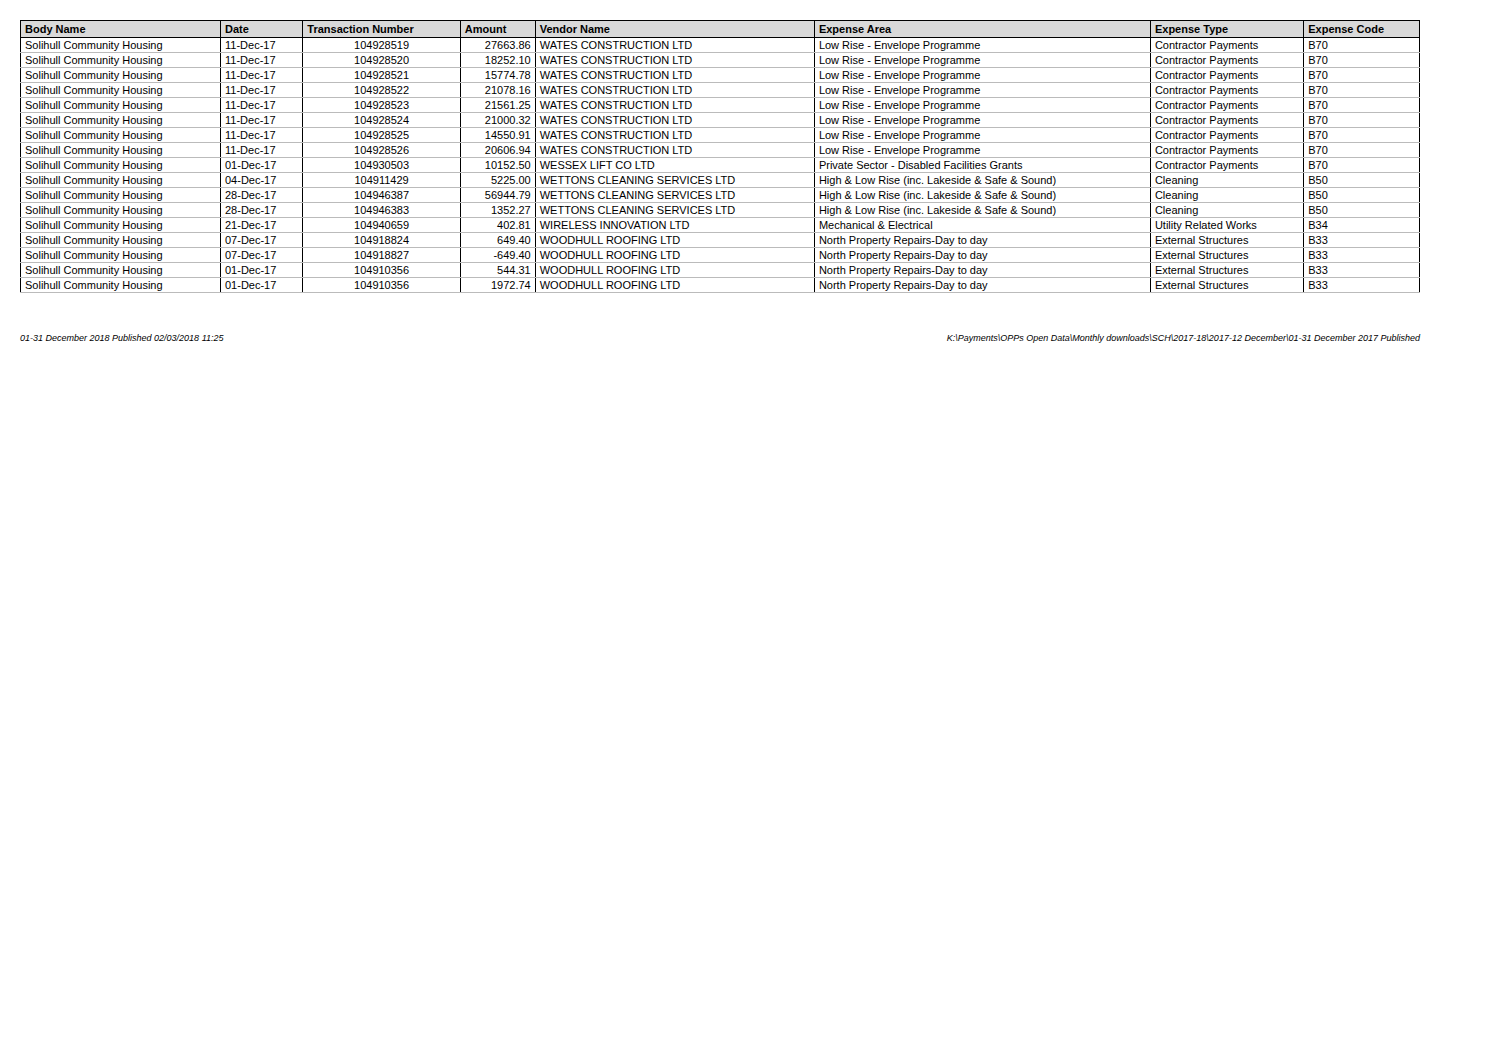| Body Name | Date | Transaction Number | Amount | Vendor Name | Expense Area | Expense Type | Expense Code |
| --- | --- | --- | --- | --- | --- | --- | --- |
| Solihull Community Housing | 11-Dec-17 | 104928519 | 27663.86 | WATES CONSTRUCTION LTD | Low Rise - Envelope Programme | Contractor Payments | B70 |
| Solihull Community Housing | 11-Dec-17 | 104928520 | 18252.10 | WATES CONSTRUCTION LTD | Low Rise - Envelope Programme | Contractor Payments | B70 |
| Solihull Community Housing | 11-Dec-17 | 104928521 | 15774.78 | WATES CONSTRUCTION LTD | Low Rise - Envelope Programme | Contractor Payments | B70 |
| Solihull Community Housing | 11-Dec-17 | 104928522 | 21078.16 | WATES CONSTRUCTION LTD | Low Rise - Envelope Programme | Contractor Payments | B70 |
| Solihull Community Housing | 11-Dec-17 | 104928523 | 21561.25 | WATES CONSTRUCTION LTD | Low Rise - Envelope Programme | Contractor Payments | B70 |
| Solihull Community Housing | 11-Dec-17 | 104928524 | 21000.32 | WATES CONSTRUCTION LTD | Low Rise - Envelope Programme | Contractor Payments | B70 |
| Solihull Community Housing | 11-Dec-17 | 104928525 | 14550.91 | WATES CONSTRUCTION LTD | Low Rise - Envelope Programme | Contractor Payments | B70 |
| Solihull Community Housing | 11-Dec-17 | 104928526 | 20606.94 | WATES CONSTRUCTION LTD | Low Rise - Envelope Programme | Contractor Payments | B70 |
| Solihull Community Housing | 01-Dec-17 | 104930503 | 10152.50 | WESSEX LIFT CO LTD | Private Sector - Disabled Facilities Grants | Contractor Payments | B70 |
| Solihull Community Housing | 04-Dec-17 | 104911429 | 5225.00 | WETTONS CLEANING SERVICES LTD | High & Low Rise (inc. Lakeside & Safe & Sound) | Cleaning | B50 |
| Solihull Community Housing | 28-Dec-17 | 104946387 | 56944.79 | WETTONS CLEANING SERVICES LTD | High & Low Rise (inc. Lakeside & Safe & Sound) | Cleaning | B50 |
| Solihull Community Housing | 28-Dec-17 | 104946383 | 1352.27 | WETTONS CLEANING SERVICES LTD | High & Low Rise (inc. Lakeside & Safe & Sound) | Cleaning | B50 |
| Solihull Community Housing | 21-Dec-17 | 104940659 | 402.81 | WIRELESS INNOVATION LTD | Mechanical & Electrical | Utility Related Works | B34 |
| Solihull Community Housing | 07-Dec-17 | 104918824 | 649.40 | WOODHULL ROOFING LTD | North Property Repairs-Day to day | External Structures | B33 |
| Solihull Community Housing | 07-Dec-17 | 104918827 | -649.40 | WOODHULL ROOFING LTD | North Property Repairs-Day to day | External Structures | B33 |
| Solihull Community Housing | 01-Dec-17 | 104910356 | 544.31 | WOODHULL ROOFING LTD | North Property Repairs-Day to day | External Structures | B33 |
| Solihull Community Housing | 01-Dec-17 | 104910356 | 1972.74 | WOODHULL ROOFING LTD | North Property Repairs-Day to day | External Structures | B33 |
01-31 December 2018 Published 02/03/2018 11:25 K:\Payments\OPPs Open Data\Monthly downloads\SCH\2017-18\2017-12 December\01-31 December 2017 Published